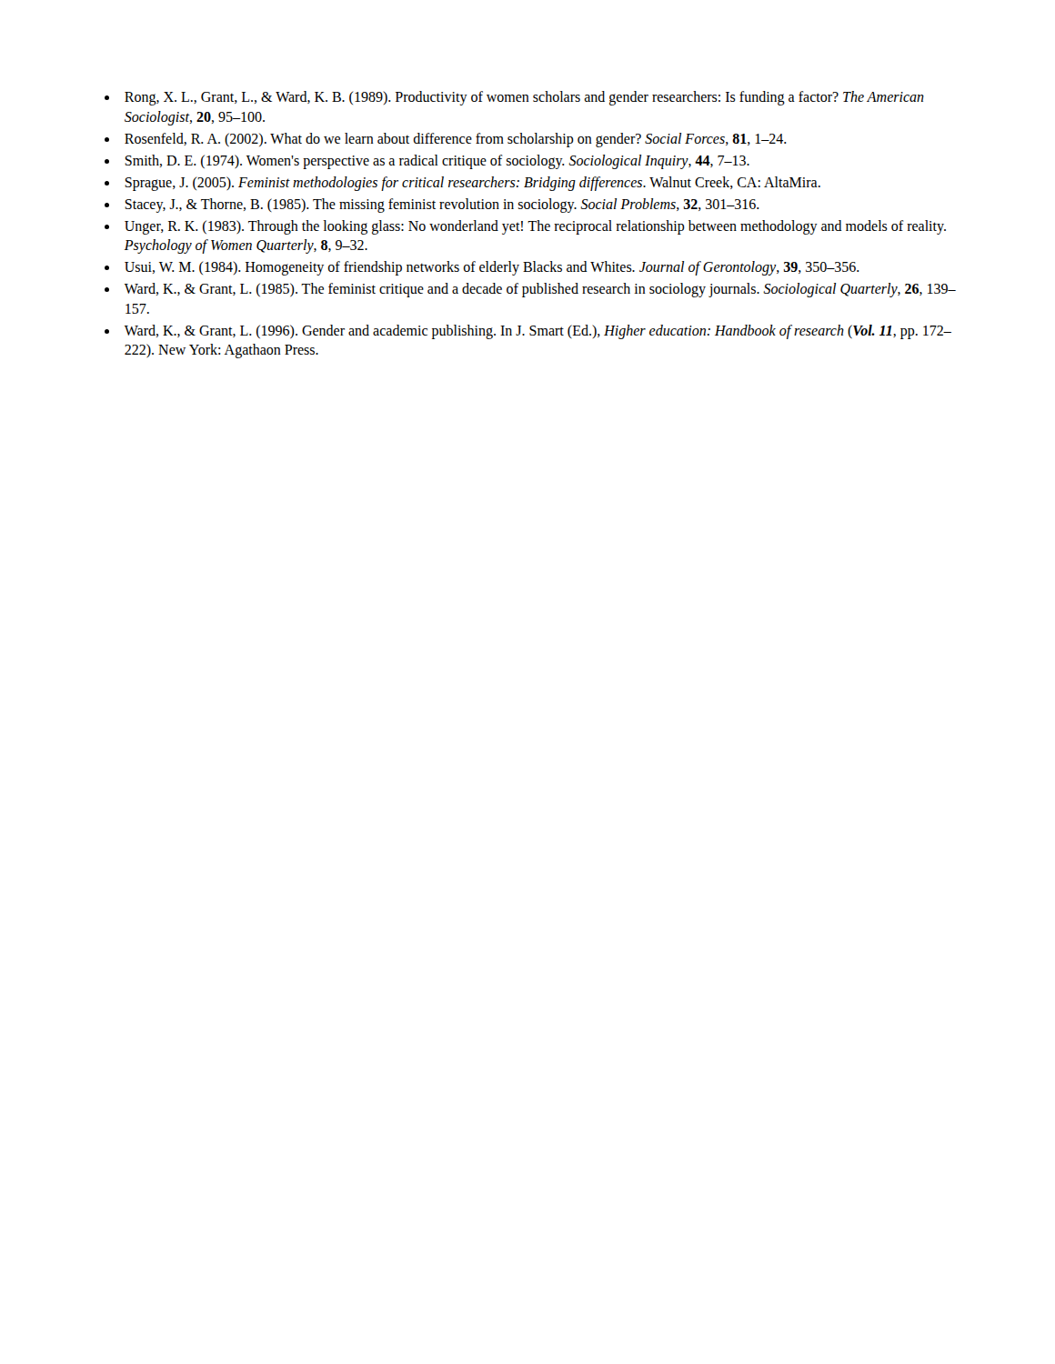Rong, X. L., Grant, L., & Ward, K. B. (1989). Productivity of women scholars and gender researchers: Is funding a factor? The American Sociologist, 20, 95–100.
Rosenfeld, R. A. (2002). What do we learn about difference from scholarship on gender? Social Forces, 81, 1–24.
Smith, D. E. (1974). Women's perspective as a radical critique of sociology. Sociological Inquiry, 44, 7–13.
Sprague, J. (2005). Feminist methodologies for critical researchers: Bridging differences. Walnut Creek, CA: AltaMira.
Stacey, J., & Thorne, B. (1985). The missing feminist revolution in sociology. Social Problems, 32, 301–316.
Unger, R. K. (1983). Through the looking glass: No wonderland yet! The reciprocal relationship between methodology and models of reality. Psychology of Women Quarterly, 8, 9–32.
Usui, W. M. (1984). Homogeneity of friendship networks of elderly Blacks and Whites. Journal of Gerontology, 39, 350–356.
Ward, K., & Grant, L. (1985). The feminist critique and a decade of published research in sociology journals. Sociological Quarterly, 26, 139–157.
Ward, K., & Grant, L. (1996). Gender and academic publishing. In J. Smart (Ed.), Higher education: Handbook of research (Vol. 11, pp. 172–222). New York: Agathaon Press.